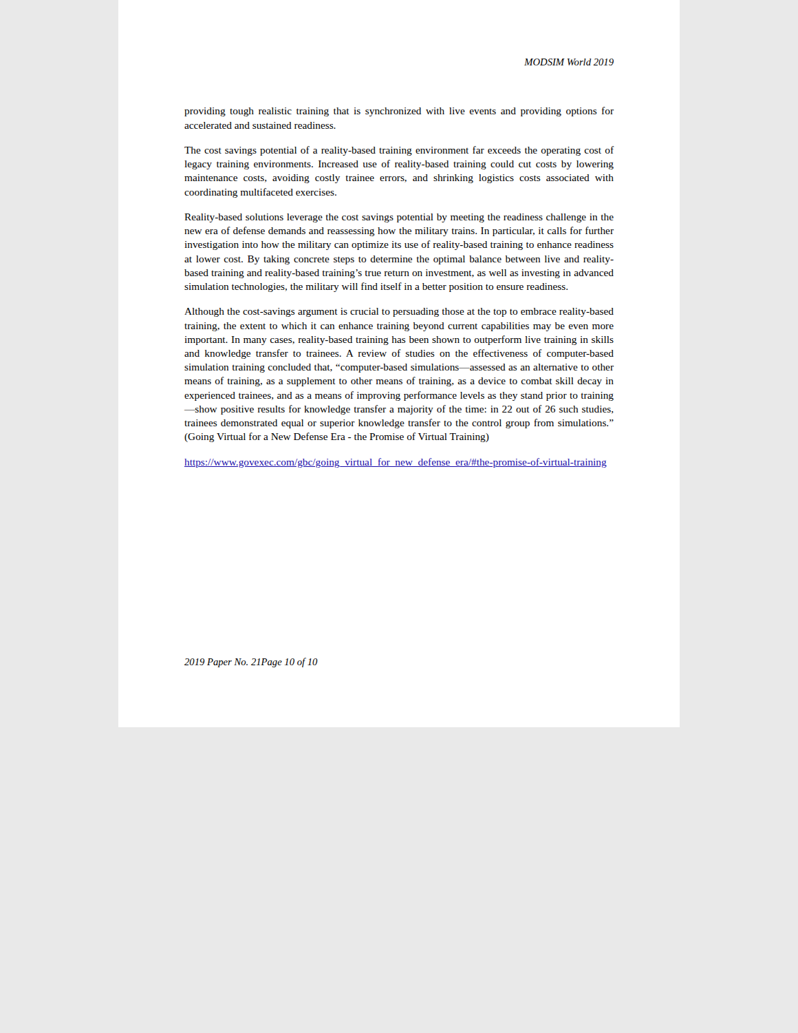MODSIM World 2019
providing tough realistic training that is synchronized with live events and providing options for accelerated and sustained readiness.
The cost savings potential of a reality-based training environment far exceeds the operating cost of legacy training environments. Increased use of reality-based training could cut costs by lowering maintenance costs, avoiding costly trainee errors, and shrinking logistics costs associated with coordinating multifaceted exercises.
Reality-based solutions leverage the cost savings potential by meeting the readiness challenge in the new era of defense demands and reassessing how the military trains. In particular, it calls for further investigation into how the military can optimize its use of reality-based training to enhance readiness at lower cost. By taking concrete steps to determine the optimal balance between live and reality-based training and reality-based training’s true return on investment, as well as investing in advanced simulation technologies, the military will find itself in a better position to ensure readiness.
Although the cost-savings argument is crucial to persuading those at the top to embrace reality-based training, the extent to which it can enhance training beyond current capabilities may be even more important. In many cases, reality-based training has been shown to outperform live training in skills and knowledge transfer to trainees. A review of studies on the effectiveness of computer-based simulation training concluded that, “computer-based simulations—assessed as an alternative to other means of training, as a supplement to other means of training, as a device to combat skill decay in experienced trainees, and as a means of improving performance levels as they stand prior to training—show positive results for knowledge transfer a majority of the time: in 22 out of 26 such studies, trainees demonstrated equal or superior knowledge transfer to the control group from simulations.” (Going Virtual for a New Defense Era - the Promise of Virtual Training)
https://www.govexec.com/gbc/going_virtual_for_new_defense_era/#the-promise-of-virtual-training
2019 Paper No. 21Page 10 of 10